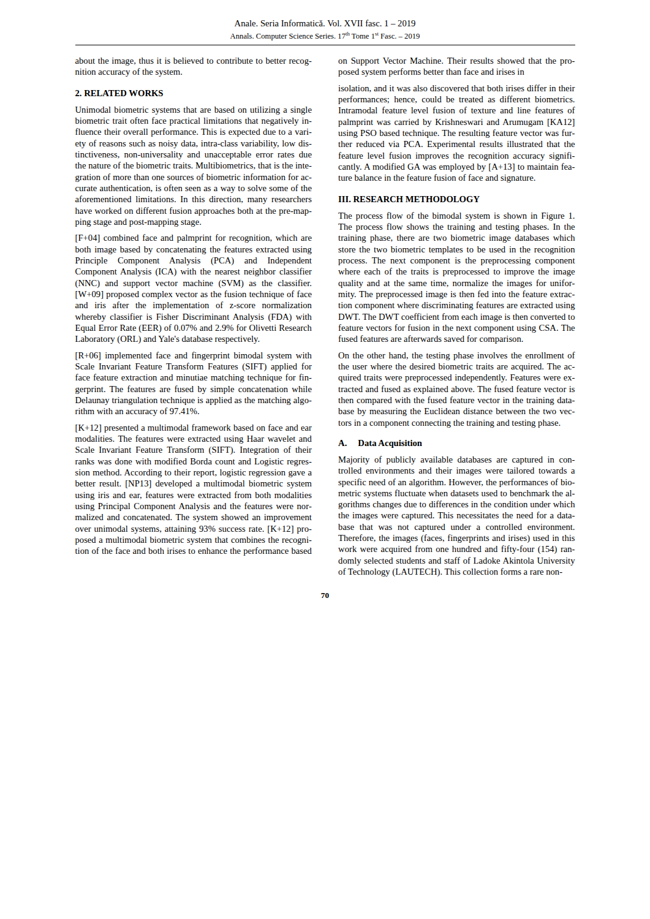Anale. Seria Informatică. Vol. XVII fasc. 1 – 2019
Annals. Computer Science Series. 17th Tome 1st Fasc. – 2019
about the image, thus it is believed to contribute to better recognition accuracy of the system.
2. Related Works
Unimodal biometric systems that are based on utilizing a single biometric trait often face practical limitations that negatively influence their overall performance. This is expected due to a variety of reasons such as noisy data, intra-class variability, low distinctiveness, non-universality and unacceptable error rates due the nature of the biometric traits. Multibiometrics, that is the integration of more than one sources of biometric information for accurate authentication, is often seen as a way to solve some of the aforementioned limitations. In this direction, many researchers have worked on different fusion approaches both at the pre-mapping stage and post-mapping stage.
[F+04] combined face and palmprint for recognition, which are both image based by concatenating the features extracted using Principle Component Analysis (PCA) and Independent Component Analysis (ICA) with the nearest neighbor classifier (NNC) and support vector machine (SVM) as the classifier. [W+09] proposed complex vector as the fusion technique of face and iris after the implementation of z-score normalization whereby classifier is Fisher Discriminant Analysis (FDA) with Equal Error Rate (EER) of 0.07% and 2.9% for Olivetti Research Laboratory (ORL) and Yale's database respectively.
[R+06] implemented face and fingerprint bimodal system with Scale Invariant Feature Transform Features (SIFT) applied for face feature extraction and minutiae matching technique for fingerprint. The features are fused by simple concatenation while Delaunay triangulation technique is applied as the matching algorithm with an accuracy of 97.41%.
[K+12] presented a multimodal framework based on face and ear modalities. The features were extracted using Haar wavelet and Scale Invariant Feature Transform (SIFT). Integration of their ranks was done with modified Borda count and Logistic regression method. According to their report, logistic regression gave a better result. [NP13] developed a multimodal biometric system using iris and ear, features were extracted from both modalities using Principal Component Analysis and the features were normalized and concatenated. The system showed an improvement over unimodal systems, attaining 93% success rate. [K+12] proposed a multimodal biometric system that combines the recognition of the face and both irises to enhance the performance based on Support Vector Machine. Their results showed that the proposed system performs better than face and irises in
isolation, and it was also discovered that both irises differ in their performances; hence, could be treated as different biometrics. Intramodal feature level fusion of texture and line features of palmprint was carried by Krishneswari and Arumugam [KA12] using PSO based technique. The resulting feature vector was further reduced via PCA. Experimental results illustrated that the feature level fusion improves the recognition accuracy significantly. A modified GA was employed by [A+13] to maintain feature balance in the feature fusion of face and signature.
III. Research Methodology
The process flow of the bimodal system is shown in Figure 1. The process flow shows the training and testing phases. In the training phase, there are two biometric image databases which store the two biometric templates to be used in the recognition process. The next component is the preprocessing component where each of the traits is preprocessed to improve the image quality and at the same time, normalize the images for uniformity. The preprocessed image is then fed into the feature extraction component where discriminating features are extracted using DWT. The DWT coefficient from each image is then converted to feature vectors for fusion in the next component using CSA. The fused features are afterwards saved for comparison.
On the other hand, the testing phase involves the enrollment of the user where the desired biometric traits are acquired. The acquired traits were preprocessed independently. Features were extracted and fused as explained above. The fused feature vector is then compared with the fused feature vector in the training database by measuring the Euclidean distance between the two vectors in a component connecting the training and testing phase.
A. Data Acquisition
Majority of publicly available databases are captured in controlled environments and their images were tailored towards a specific need of an algorithm. However, the performances of biometric systems fluctuate when datasets used to benchmark the algorithms changes due to differences in the condition under which the images were captured. This necessitates the need for a database that was not captured under a controlled environment. Therefore, the images (faces, fingerprints and irises) used in this work were acquired from one hundred and fifty-four (154) randomly selected students and staff of Ladoke Akintola University of Technology (LAUTECH). This collection forms a rare non-
70